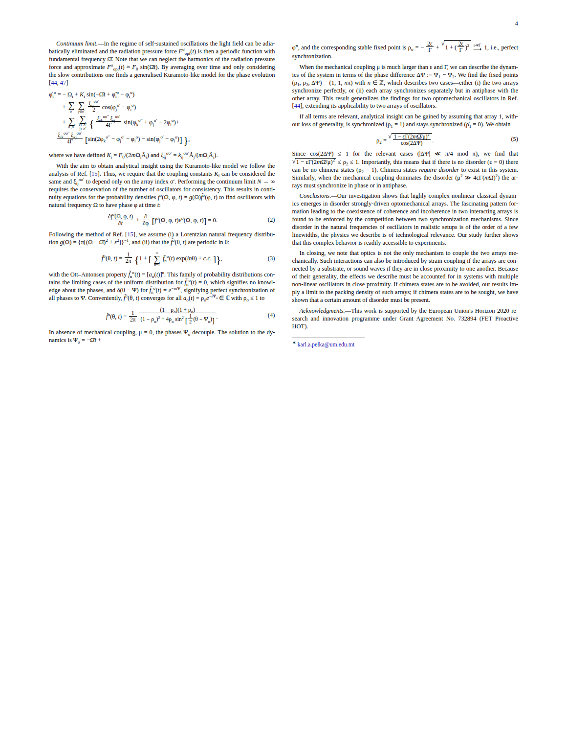4
Continuum limit.—In the regime of self-sustained oscillations the light field can be adiabatically eliminated and the radiation pressure force Fσopt(t) is then a periodic function with fundamental frequency Ω̄. Note that we can neglect the harmonics of the radiation pressure force and approximate Fσopt(t) ≈ F0 sin(Ω̄t). By averaging over time and only considering the slow contributions one finds a generalised Kuramoto-like model for the phase evolution [44, 47]
φ̇iσ = − Ωi + Ki sin(−Ω̄t + φ̃iσ − φiσ) + ∑σ′ ∑j∈σ′ ξijσσ′2 cos(φjσ′ − φiσ) + ∑σ′,σ″ ∑k∈σ″
j∈σ′ { ξikσσ″ ξijσσ′4Γ sin(φkσ″ + φjσ′ − 2φiσ)+ ξikσσ″ ξkjσσ′4Γ [sin(2φkσ″ − φjσ′ − φiσ) − sin(φjσ′ − φiσ)] },
where we have defined Ki = F0/(2m ΩiÃi) and ξijσσ′ = kijσσ′Ãj/(m ΩiÃi).
With the aim to obtain analytical insight using the Kuramoto-like model we follow the analysis of Ref. [15]. Thus, we require that the coupling constants Ki can be considered the same and ξijσσ′ to depend only on the array index σ′. Performing the continuum limit N → ∞ requires the conservation of the number of oscillators for consistency. This results in continuity equations for the probability densities fσ(Ω, φ, t) = g(Ω)f̃σ(φ, t) to find oscillators with natural frequency Ω to have phase φ at time t:
∂fσ(Ω, φ, t)∂t + ∂∂φ [fσ(Ω, φ, t)vσ(Ω, φ, t)] = 0. (2)
Following the method of Ref. [15], we assume (i) a Lorentzian natural frequency distribution g(Ω) = {π[(Ω − Ω̄)2 + ε2]}−1, and (ii) that the f̃σ(θ, t) are periodic in θ:
f̃σ(θ, t) = 12π {1 + [ ∞∑n=1 f̃nσ(t) exp(inθ) + c.c. ]}, (3)
with the Ott–Antonsen property f̃nσ(t) = [aσ(t)]n. This family of probability distributions contains the limiting cases of the uniform distribution for f̃nσ(t) = 0, which signifies no knowledge about the phases, and δ(θ − Ψ) for f̃nσ(t) = e−in Ψ, signifying perfect synchronization of all phases to Ψ. Conveniently, f̃σ(θ, t) converges for all aσ(t) = ρσe−i Ψσ ∈ ℂ with ρσ ≤ 1 to
f̃σ(θ, t) = 12π (1 − ρσ)(1 + ρσ)(1 − ρσ)2 + 4ρσ sin2 [12(θ − Ψσ)]. (4)
In absence of mechanical coupling, μ = 0, the phases Ψσ decouple. The solution to the dynamics is Ψσ = −Ω̄t +
φ̃σ, and the corresponding stable fixed point is ρσ = − 2ε Γ + 1 + (2ε Γ)2 ε≪Γ⟶ 1, i.e., perfect synchronization.
When the mechanical coupling μ is much larger than ε and Γ, we can describe the dynamics of the system in terms of the phase difference ΔΨ := Ψ1 − Ψ2. We find the fixed points (ρ1, ρ2, ΔΨ) = (1, 1, nπ) with n ∈ ℤ, which describes two cases—either (i) the two arrays synchronize perfectly, or (ii) each array synchronizes separately but in antiphase with the other array. This result generalizes the findings for two optomechanical oscillators in Ref. [44], extending its applicability to two arrays of oscillators.
If all terms are relevant, analytical insight can be gained by assuming that array 1, without loss of generality, is synchronized (ρ1 = 1) and stays synchronized (ρ̇1 = 0). We obtain
ρ2 = 1 − εΓ(2m Ω̄/μ)2 cos(2ΔΨ). (5)
Since cos(2ΔΨ) ≤ 1 for the relevant cases (|ΔΨ| ≪ π/4 mod π), we find that 1 − εΓ(2m Ω̄/μ)2 ≤ ρ2 ≤ 1. Importantly, this means that if there is no disorder (ε = 0) there can be no chimera states (ρ2 = 1). Chimera states require disorder to exist in this system. Similarly, when the mechanical coupling dominates the disorder (μ2 ≫ 4εΓ(m Ω̄)2) the arrays must synchronize in phase or in antiphase.
Conclusions.—Our investigation shows that highly complex nonlinear classical dynamics emerges in disorder strongly-driven optomechanical arrays. The fascinating pattern formation leading to the coexistence of coherence and incoherence in two interacting arrays is found to be enforced by the competition between two synchronization mechanisms. Since disorder in the natural frequencies of oscillators in realistic setups is of the order of a few linewidths, the physics we describe is of technological relevance. Our study further shows that this complex behavior is readily accessible to experiments.
In closing, we note that optics is not the only mechanism to couple the two arrays mechanically. Such interactions can also be introduced by strain coupling if the arrays are connected by a substrate, or sound waves if they are in close proximity to one another. Because of their generality, the effects we describe must be accounted for in systems with multiple non-linear oscillators in close proximity. If chimera states are to be avoided, our results imply a limit to the packing density of such arrays; if chimera states are to be sought, we have shown that a certain amount of disorder must be present.
Acknowledgments.—This work is supported by the European Union's Horizon 2020 research and innovation programme under Grant Agreement No. 732894 (FET Proactive HOT).
∗ karl.a.pelka@um.edu.mt